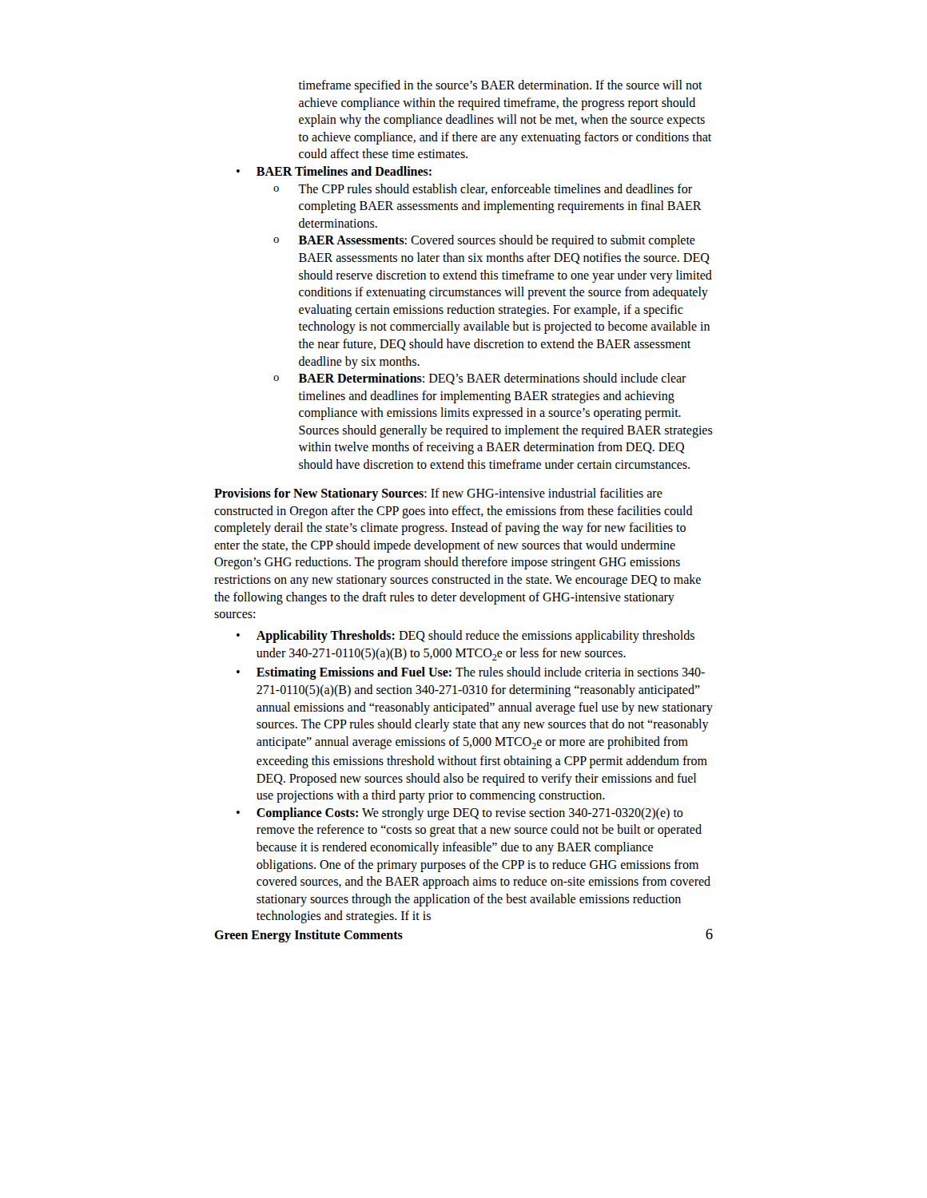timeframe specified in the source’s BAER determination. If the source will not achieve compliance within the required timeframe, the progress report should explain why the compliance deadlines will not be met, when the source expects to achieve compliance, and if there are any extenuating factors or conditions that could affect these time estimates.
BAER Timelines and Deadlines:
The CPP rules should establish clear, enforceable timelines and deadlines for completing BAER assessments and implementing requirements in final BAER determinations.
BAER Assessments: Covered sources should be required to submit complete BAER assessments no later than six months after DEQ notifies the source. DEQ should reserve discretion to extend this timeframe to one year under very limited conditions if extenuating circumstances will prevent the source from adequately evaluating certain emissions reduction strategies. For example, if a specific technology is not commercially available but is projected to become available in the near future, DEQ should have discretion to extend the BAER assessment deadline by six months.
BAER Determinations: DEQ’s BAER determinations should include clear timelines and deadlines for implementing BAER strategies and achieving compliance with emissions limits expressed in a source’s operating permit. Sources should generally be required to implement the required BAER strategies within twelve months of receiving a BAER determination from DEQ. DEQ should have discretion to extend this timeframe under certain circumstances.
Provisions for New Stationary Sources: If new GHG-intensive industrial facilities are constructed in Oregon after the CPP goes into effect, the emissions from these facilities could completely derail the state’s climate progress. Instead of paving the way for new facilities to enter the state, the CPP should impede development of new sources that would undermine Oregon’s GHG reductions. The program should therefore impose stringent GHG emissions restrictions on any new stationary sources constructed in the state. We encourage DEQ to make the following changes to the draft rules to deter development of GHG-intensive stationary sources:
Applicability Thresholds: DEQ should reduce the emissions applicability thresholds under 340-271-0110(5)(a)(B) to 5,000 MTCO2e or less for new sources.
Estimating Emissions and Fuel Use: The rules should include criteria in sections 340-271-0110(5)(a)(B) and section 340-271-0310 for determining “reasonably anticipated” annual emissions and “reasonably anticipated” annual average fuel use by new stationary sources. The CPP rules should clearly state that any new sources that do not “reasonably anticipate” annual average emissions of 5,000 MTCO2e or more are prohibited from exceeding this emissions threshold without first obtaining a CPP permit addendum from DEQ. Proposed new sources should also be required to verify their emissions and fuel use projections with a third party prior to commencing construction.
Compliance Costs: We strongly urge DEQ to revise section 340-271-0320(2)(e) to remove the reference to “costs so great that a new source could not be built or operated because it is rendered economically infeasible” due to any BAER compliance obligations. One of the primary purposes of the CPP is to reduce GHG emissions from covered sources, and the BAER approach aims to reduce on-site emissions from covered stationary sources through the application of the best available emissions reduction technologies and strategies. If it is
Green Energy Institute Comments 6